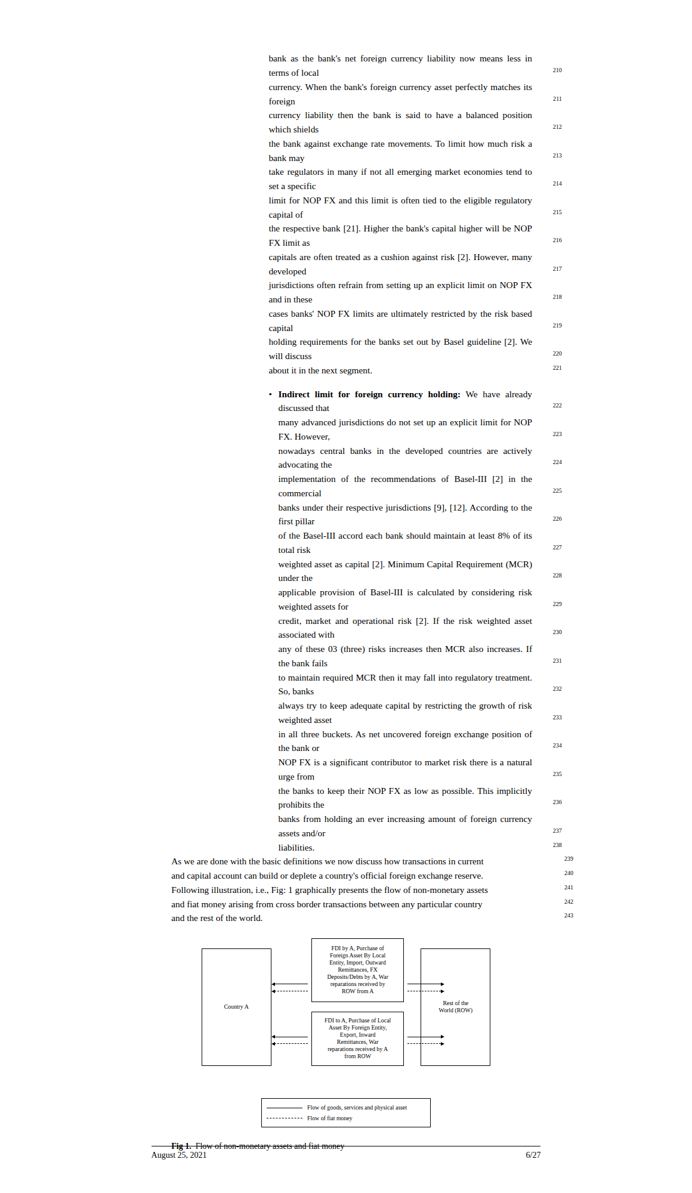bank as the bank's net foreign currency liability now means less in terms of local210
currency. When the bank's foreign currency asset perfectly matches its foreign211
currency liability then the bank is said to have a balanced position which shields212
the bank against exchange rate movements. To limit how much risk a bank may213
take regulators in many if not all emerging market economies tend to set a specific214
limit for NOP FX and this limit is often tied to the eligible regulatory capital of215
the respective bank [21]. Higher the bank's capital higher will be NOP FX limit as216
capitals are often treated as a cushion against risk [2]. However, many developed217
jurisdictions often refrain from setting up an explicit limit on NOP FX and in these218
cases banks' NOP FX limits are ultimately restricted by the risk based capital219
holding requirements for the banks set out by Basel guideline [2]. We will discuss220
about it in the next segment.221
Indirect limit for foreign currency holding: We have already discussed that222
many advanced jurisdictions do not set up an explicit limit for NOP FX. However,223
nowadays central banks in the developed countries are actively advocating the224
implementation of the recommendations of Basel-III [2] in the commercial225
banks under their respective jurisdictions [9], [12]. According to the first pillar226
of the Basel-III accord each bank should maintain at least 8% of its total risk227
weighted asset as capital [2]. Minimum Capital Requirement (MCR) under the228
applicable provision of Basel-III is calculated by considering risk weighted assets for229
credit, market and operational risk [2]. If the risk weighted asset associated with230
any of these 03 (three) risks increases then MCR also increases. If the bank fails231
to maintain required MCR then it may fall into regulatory treatment. So, banks232
always try to keep adequate capital by restricting the growth of risk weighted asset233
in all three buckets. As net uncovered foreign exchange position of the bank or234
NOP FX is a significant contributor to market risk there is a natural urge from235
the banks to keep their NOP FX as low as possible. This implicitly prohibits the236
banks from holding an ever increasing amount of foreign currency assets and/or237
liabilities.238
As we are done with the basic definitions we now discuss how transactions in current239
and capital account can build or deplete a country's official foreign exchange reserve.240
Following illustration, i.e., Fig: 1 graphically presents the flow of non-monetary assets241
and fiat money arising from cross border transactions between any particular country242
and the rest of the world.243
Country A
Rest of the
World (ROW)
FDI by A, Purchase of
Foreign Asset By Local
Entity, Import, Outward
Remittances, FX
Deposits/Debts by A, War
reparations received by
ROW from A
FDI to A, Purchase of Local
Asset By Foreign Entity,
Export, Inward
Remittances, War
reparations received by A
from ROW
Flow of goods, services and physical asset
Flow of fiat money
Fig 1. Flow of non-monetary assets and fiat money
August 25, 2021 6/27